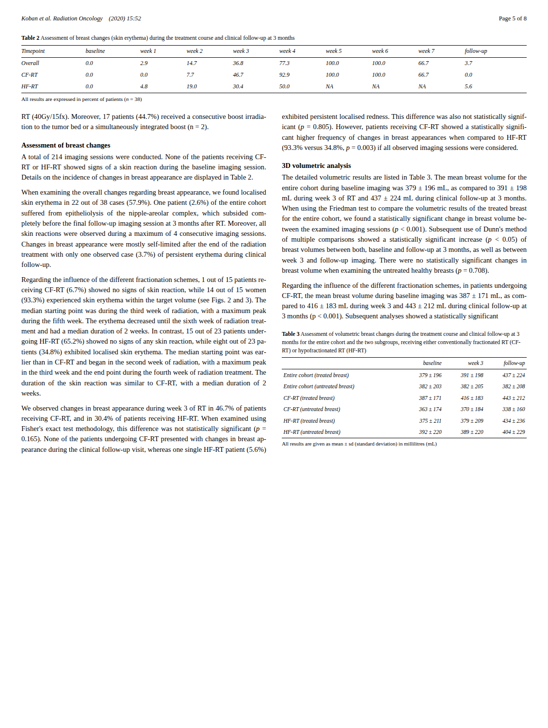Koban et al. Radiation Oncology (2020) 15:52
Page 5 of 8
Table 2 Assessment of breast changes (skin erythema) during the treatment course and clinical follow-up at 3 months
| Timepoint | baseline | week 1 | week 2 | week 3 | week 4 | week 5 | week 6 | week 7 | follow-up |
| --- | --- | --- | --- | --- | --- | --- | --- | --- | --- |
| Overall | 0.0 | 2.9 | 14.7 | 36.8 | 77.3 | 100.0 | 100.0 | 66.7 | 3.7 |
| CF-RT | 0.0 | 0.0 | 7.7 | 46.7 | 92.9 | 100.0 | 100.0 | 66.7 | 0.0 |
| HF-RT | 0.0 | 4.8 | 19.0 | 30.4 | 50.0 | NA | NA | NA | 5.6 |
All results are expressed in percent of patients (n = 38)
RT (40Gy/15fx). Moreover, 17 patients (44.7%) received a consecutive boost irradiation to the tumor bed or a simultaneously integrated boost (n = 2).
Assessment of breast changes
A total of 214 imaging sessions were conducted. None of the patients receiving CF-RT or HF-RT showed signs of a skin reaction during the baseline imaging session. Details on the incidence of changes in breast appearance are displayed in Table 2.
When examining the overall changes regarding breast appearance, we found localised skin erythema in 22 out of 38 cases (57.9%). One patient (2.6%) of the entire cohort suffered from epitheliolysis of the nipple-areolar complex, which subsided completely before the final follow-up imaging session at 3 months after RT. Moreover, all skin reactions were observed during a maximum of 4 consecutive imaging sessions. Changes in breast appearance were mostly self-limited after the end of the radiation treatment with only one observed case (3.7%) of persistent erythema during clinical follow-up.
Regarding the influence of the different fractionation schemes, 1 out of 15 patients receiving CF-RT (6.7%) showed no signs of skin reaction, while 14 out of 15 women (93.3%) experienced skin erythema within the target volume (see Figs. 2 and 3). The median starting point was during the third week of radiation, with a maximum peak during the fifth week. The erythema decreased until the sixth week of radiation treatment and had a median duration of 2 weeks. In contrast, 15 out of 23 patients undergoing HF-RT (65.2%) showed no signs of any skin reaction, while eight out of 23 patients (34.8%) exhibited localised skin erythema. The median starting point was earlier than in CF-RT and began in the second week of radiation, with a maximum peak in the third week and the end point during the fourth week of radiation treatment. The duration of the skin reaction was similar to CF-RT, with a median duration of 2 weeks.
We observed changes in breast appearance during week 3 of RT in 46.7% of patients receiving CF-RT, and in 30.4% of patients receiving HF-RT. When examined using Fisher's exact test methodology, this difference was not statistically significant (p = 0.165). None of the patients undergoing CF-RT presented with changes in breast appearance during the clinical follow-up visit, whereas one single HF-RT patient (5.6%) exhibited persistent localised redness. This difference was also not statistically significant (p = 0.805). However, patients receiving CF-RT showed a statistically significant higher frequency of changes in breast appearances when compared to HF-RT (93.3% versus 34.8%, p = 0.003) if all observed imaging sessions were considered.
3D volumetric analysis
The detailed volumetric results are listed in Table 3. The mean breast volume for the entire cohort during baseline imaging was 379 ± 196 mL, as compared to 391 ± 198 mL during week 3 of RT and 437 ± 224 mL during clinical follow-up at 3 months. When using the Friedman test to compare the volumetric results of the treated breast for the entire cohort, we found a statistically significant change in breast volume between the examined imaging sessions (p < 0.001). Subsequent use of Dunn's method of multiple comparisons showed a statistically significant increase (p < 0.05) of breast volumes between both, baseline and follow-up at 3 months, as well as between week 3 and follow-up imaging. There were no statistically significant changes in breast volume when examining the untreated healthy breasts (p = 0.708).
Regarding the influence of the different fractionation schemes, in patients undergoing CF-RT, the mean breast volume during baseline imaging was 387 ± 171 mL, as compared to 416 ± 183 mL during week 3 and 443 ± 212 mL during clinical follow-up at 3 months (p < 0.001). Subsequent analyses showed a statistically significant
Table 3 Assessment of volumetric breast changes during the treatment course and clinical follow-up at 3 months for the entire cohort and the two subgroups, receiving either conventionally fractionated RT (CF-RT) or hypofractionated RT (HF-RT)
| | baseline | week 3 | follow-up |
| --- | --- | --- | --- |
| Entire cohort (treated breast) | 379 ± 196 | 391 ± 198 | 437 ± 224 |
| Entire cohort (untreated breast) | 382 ± 203 | 382 ± 205 | 382 ± 208 |
| CF-RT (treated breast) | 387 ± 171 | 416 ± 183 | 443 ± 212 |
| CF-RT (untreated breast) | 363 ± 174 | 370 ± 184 | 338 ± 160 |
| HF-RT (treated breast) | 375 ± 211 | 379 ± 209 | 434 ± 236 |
| HF-RT (untreated breast) | 392 ± 220 | 389 ± 220 | 404 ± 229 |
All results are given as mean ± sd (standard deviation) in millilitres (mL)